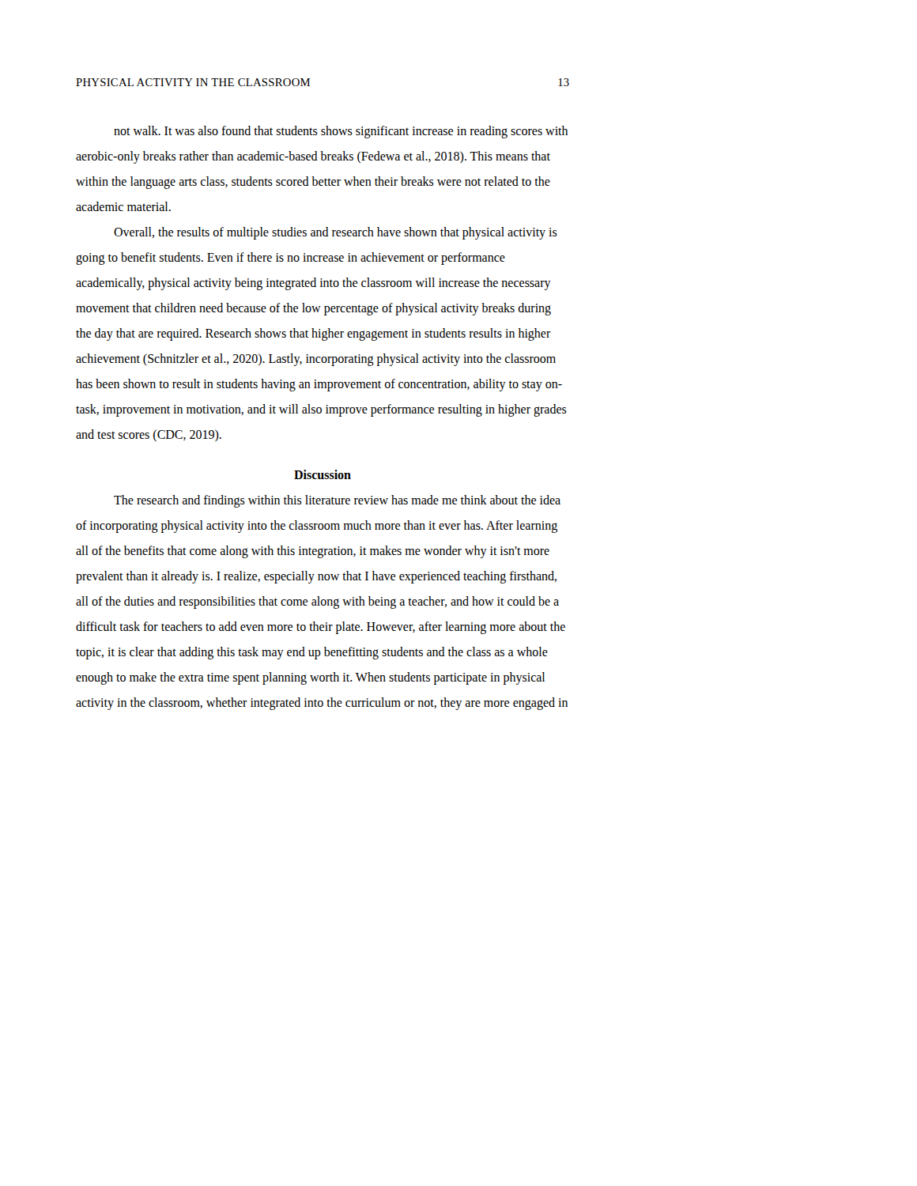Physical Activity in the Classroom 13
not walk. It was also found that students shows significant increase in reading scores with aerobic-only breaks rather than academic-based breaks (Fedewa et al., 2018). This means that within the language arts class, students scored better when their breaks were not related to the academic material.
Overall, the results of multiple studies and research have shown that physical activity is going to benefit students. Even if there is no increase in achievement or performance academically, physical activity being integrated into the classroom will increase the necessary movement that children need because of the low percentage of physical activity breaks during the day that are required. Research shows that higher engagement in students results in higher achievement (Schnitzler et al., 2020). Lastly, incorporating physical activity into the classroom has been shown to result in students having an improvement of concentration, ability to stay on-task, improvement in motivation, and it will also improve performance resulting in higher grades and test scores (CDC, 2019).
Discussion
The research and findings within this literature review has made me think about the idea of incorporating physical activity into the classroom much more than it ever has. After learning all of the benefits that come along with this integration, it makes me wonder why it isn't more prevalent than it already is. I realize, especially now that I have experienced teaching firsthand, all of the duties and responsibilities that come along with being a teacher, and how it could be a difficult task for teachers to add even more to their plate. However, after learning more about the topic, it is clear that adding this task may end up benefitting students and the class as a whole enough to make the extra time spent planning worth it. When students participate in physical activity in the classroom, whether integrated into the curriculum or not, they are more engaged in